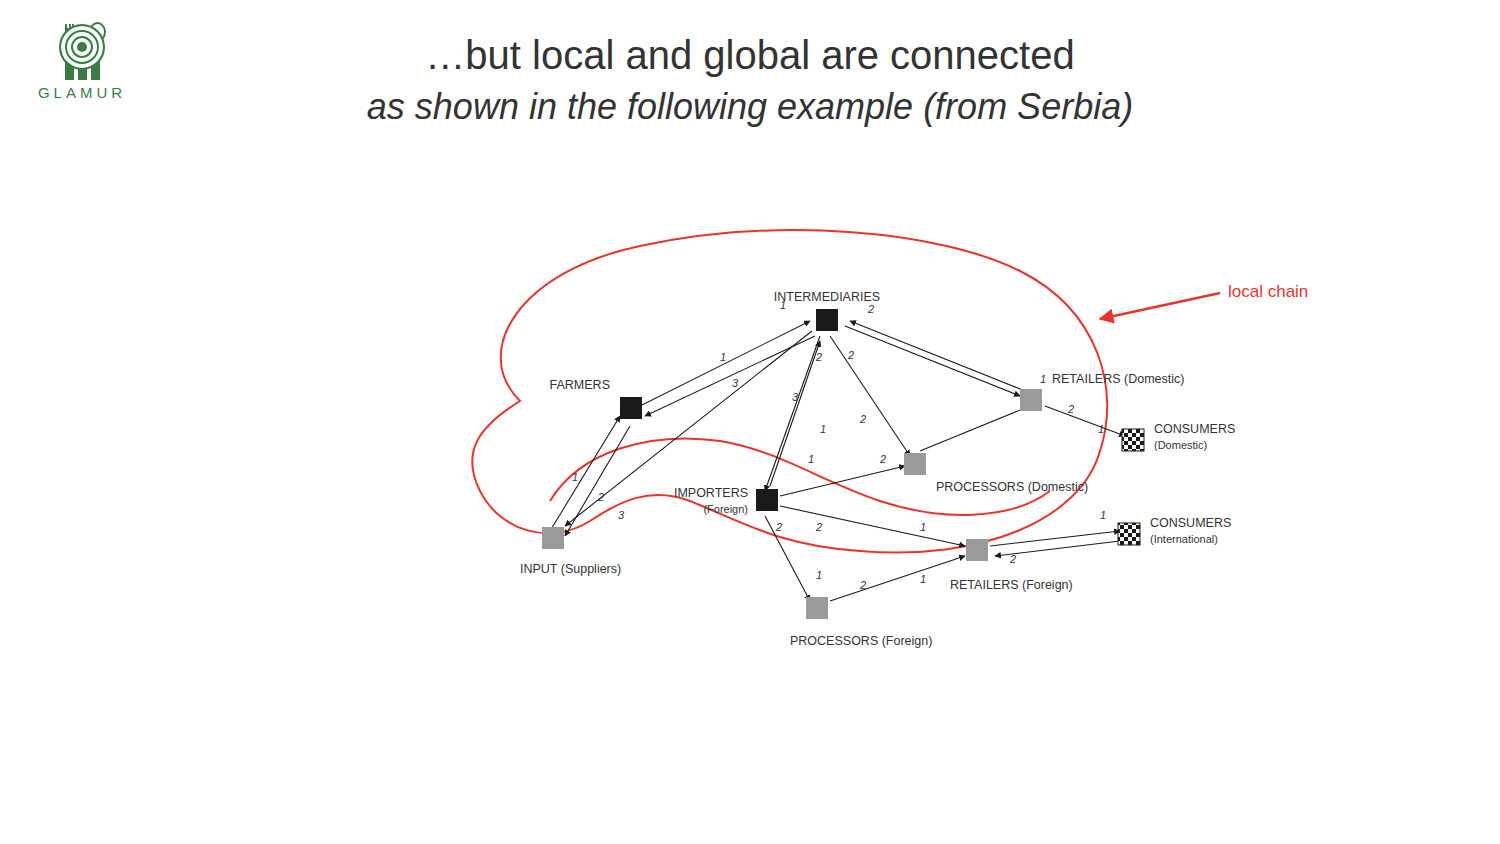GLAMUR
…but local and global are connected
as shown in the following example (from Serbia)
Network diagram of a Serbian food supply chain Nodes for input suppliers, farmers, intermediaries, importers, domestic and foreign processors, domestic and foreign retailers, and domestic and international consumers, connected by numbered arrows. A red outline encloses the local chain portion, with a red arrow labelled "local chain" pointing to it. 1 2 3 1 3 1 2 2 2 3 1 2 2 1 1 2 1 2 2 1 2 1 1 2 1 INTERMEDIARIES FARMERS RETAILERS (Domestic) CONSUMERS (Domestic) PROCESSORS (Domestic) IMPORTERS (Foreign) INPUT (Suppliers) RETAILERS (Foreign) CONSUMERS (International) PROCESSORS (Foreign) local chain